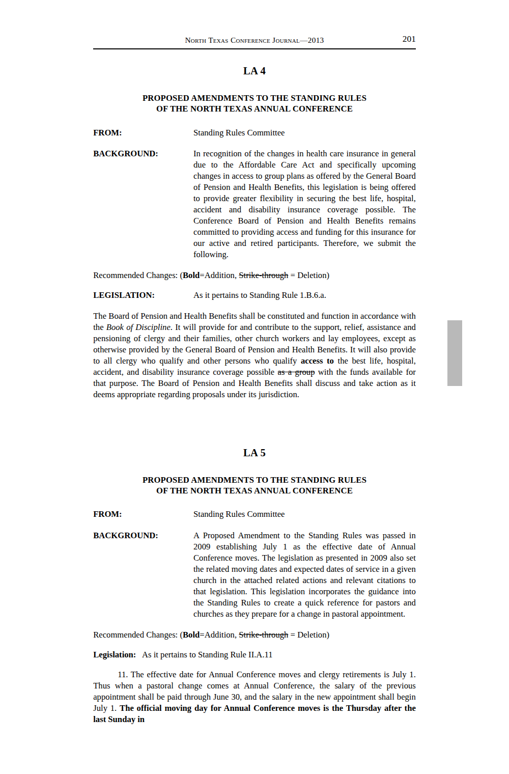North Texas Conference Journal—2013 201
LA 4
PROPOSED AMENDMENTS TO THE STANDING RULES
OF THE NORTH TEXAS ANNUAL CONFERENCE
From:
Standing Rules Committee
Background:
In recognition of the changes in health care insurance in general due to the Affordable Care Act and specifically upcoming changes in access to group plans as offered by the General Board of Pension and Health Benefits, this legislation is being offered to provide greater flexibility in securing the best life, hospital, accident and disability insurance coverage possible. The Conference Board of Pension and Health Benefits remains committed to providing access and funding for this insurance for our active and retired participants. Therefore, we submit the following.
Recommended Changes: (Bold=Addition, Strike-through = Deletion)
Legislation:
As it pertains to Standing Rule 1.B.6.a.
The Board of Pension and Health Benefits shall be constituted and function in accordance with the Book of Discipline. It will provide for and contribute to the support, relief, assistance and pensioning of clergy and their families, other church workers and lay employees, except as otherwise provided by the General Board of Pension and Health Benefits. It will also provide to all clergy who qualify and other persons who qualify access to the best life, hospital, accident, and disability insurance coverage possible as a group with the funds available for that purpose. The Board of Pension and Health Benefits shall discuss and take action as it deems appropriate regarding proposals under its jurisdiction.
LA 5
PROPOSED AMENDMENTS TO THE STANDING RULES
OF THE NORTH TEXAS ANNUAL CONFERENCE
From:
Standing Rules Committee
Background:
A Proposed Amendment to the Standing Rules was passed in 2009 establishing July 1 as the effective date of Annual Conference moves. The legislation as presented in 2009 also set the related moving dates and expected dates of service in a given church in the attached related actions and relevant citations to that legislation. This legislation incorporates the guidance into the Standing Rules to create a quick reference for pastors and churches as they prepare for a change in pastoral appointment.
Recommended Changes: (Bold=Addition, Strike-through = Deletion)
Legislation: As it pertains to Standing Rule II.A.11
11. The effective date for Annual Conference moves and clergy retirements is July 1. Thus when a pastoral change comes at Annual Conference, the salary of the previous appointment shall be paid through June 30, and the salary in the new appointment shall begin July 1. The official moving day for Annual Conference moves is the Thursday after the last Sunday in